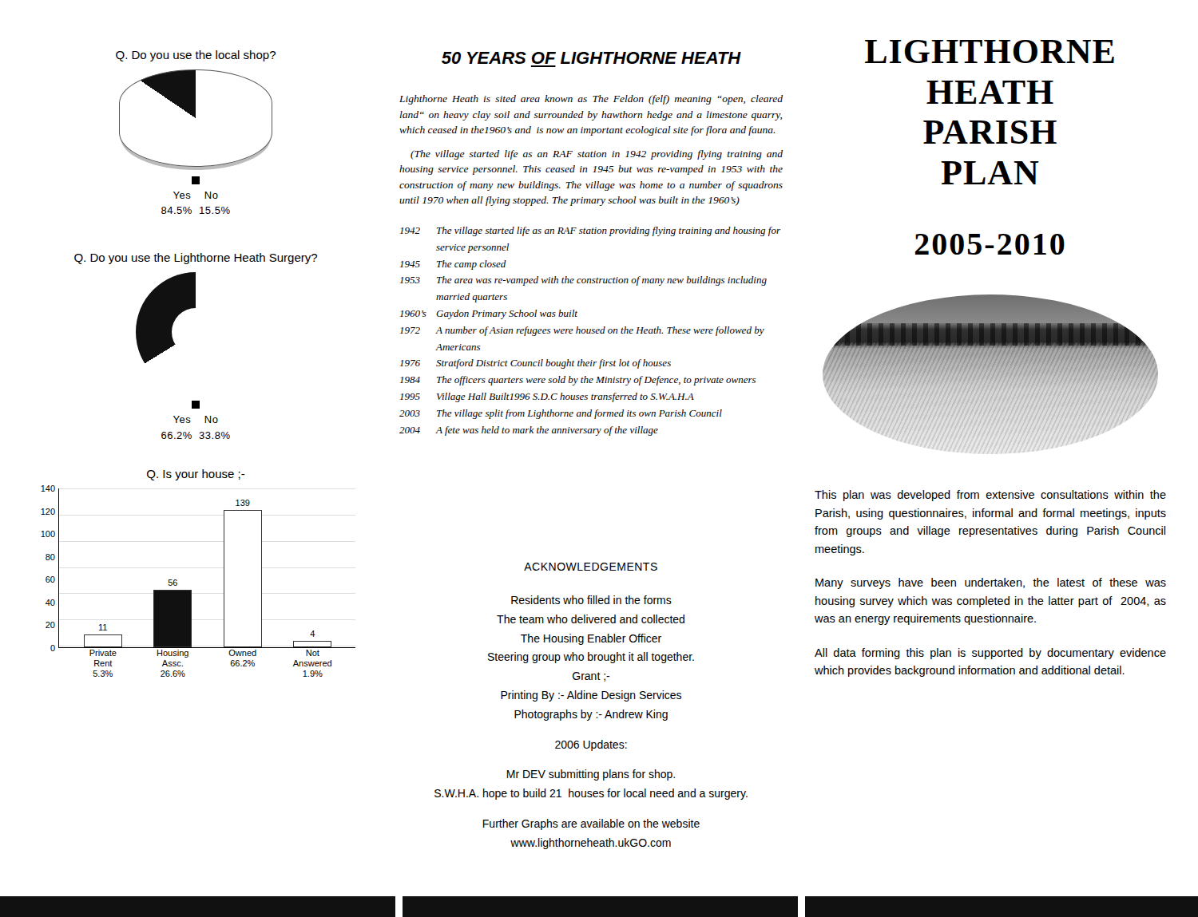Q. Do you use the local shop?
Yes No
84.5% 15.5%
Q. Do you use the Lighthorne Heath Surgery?
Yes No
66.2% 33.8%
Q. Is your house ;-
140 120 100 80 60 40 20 0
11
56
139
4
Private
Rent
5.3%
Housing
Assc.
26.6%
Owned
66.2%
Not
Answered
1.9%
50 YEARS OF LIGHTHORNE HEATH
Lighthorne Heath is sited area known as The Feldon (felf) meaning “open, cleared land“ on heavy clay soil and surrounded by hawthorn hedge and a limestone quarry, which ceased in the1960’s and is now an important ecological site for flora and fauna.
(The village started life as an RAF station in 1942 providing flying training and housing service personnel. This ceased in 1945 but was re-vamped in 1953 with the construction of many new buildings. The village was home to a number of squadrons until 1970 when all flying stopped. The primary school was built in the 1960’s)
1942 The village started life as an RAF station providing flying training and housing for service personnel
1945 The camp closed
1953 The area was re-vamped with the construction of many new buildings including married quarters
1960’s Gaydon Primary School was built
1972 A number of Asian refugees were housed on the Heath. These were followed by Americans
1976 Stratford District Council bought their first lot of houses
1984 The officers quarters were sold by the Ministry of Defence, to private owners
1995 Village Hall Built1996 S.D.C houses transferred to S.W.A.H.A
2003 The village split from Lighthorne and formed its own Parish Council
2004 A fete was held to mark the anniversary of the village
ACKNOWLEDGEMENTS
Residents who filled in the forms
The team who delivered and collected
The Housing Enabler Officer
Steering group who brought it all together.
Grant ;-
Printing By :- Aldine Design Services
Photographs by :- Andrew King
2006 Updates:
Mr DEV submitting plans for shop.
S.W.H.A. hope to build 21 houses for local need and a surgery.
Further Graphs are available on the website
www.lighthorneheath.ukGO.com
LIGHTHORNE
HEATH
PARISH
PLAN
2005-2010
This plan was developed from extensive consultations within the Parish, using questionnaires, informal and formal meetings, inputs from groups and village representatives during Parish Council meetings.
Many surveys have been undertaken, the latest of these was housing survey which was completed in the latter part of 2004, as was an energy requirements questionnaire.
All data forming this plan is supported by documentary evidence which provides background information and additional detail.